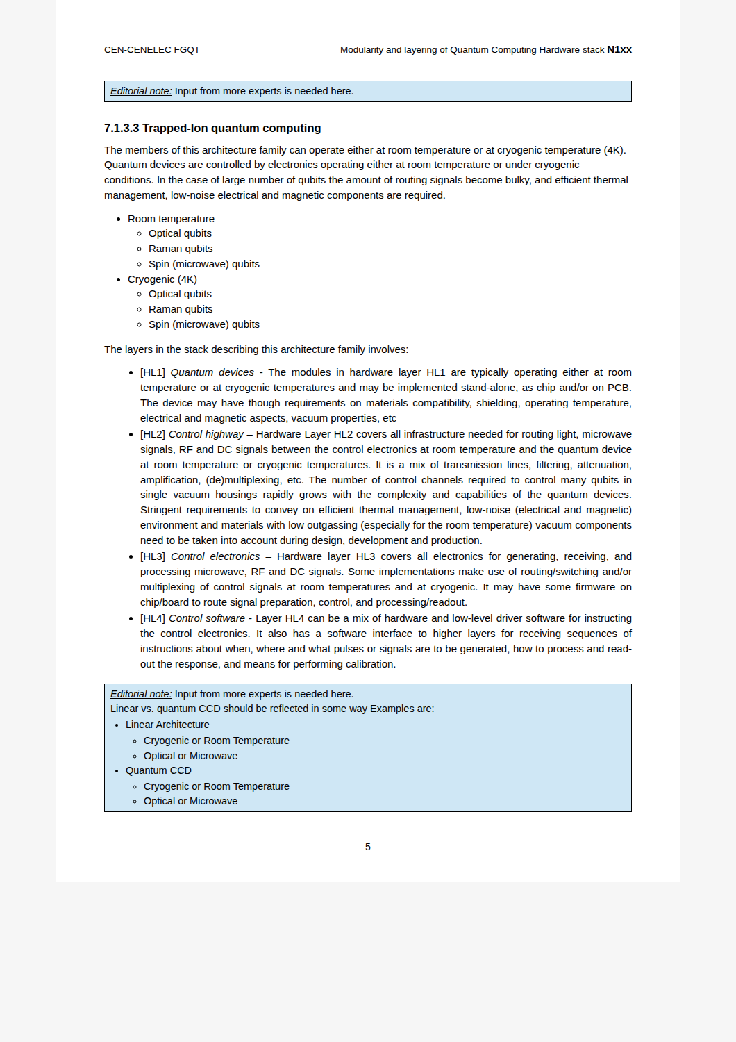CEN-CENELEC FGQT
Modularity and layering of Quantum Computing Hardware stack N1xx
Editorial note: Input from more experts is needed here.
7.1.3.3 Trapped-Ion quantum computing
The members of this architecture family can operate either at room temperature or at cryogenic temperature (4K). Quantum devices are controlled by electronics operating either at room temperature or under cryogenic conditions. In the case of large number of qubits the amount of routing signals become bulky, and efficient thermal management, low-noise electrical and magnetic components are required.
Room temperature
Optical qubits
Raman qubits
Spin (microwave) qubits
Cryogenic (4K)
Optical qubits
Raman qubits
Spin (microwave) qubits
The layers in the stack describing this architecture family involves:
[HL1] Quantum devices - The modules in hardware layer HL1 are typically operating either at room temperature or at cryogenic temperatures and may be implemented stand-alone, as chip and/or on PCB. The device may have though requirements on materials compatibility, shielding, operating temperature, electrical and magnetic aspects, vacuum properties, etc
[HL2] Control highway – Hardware Layer HL2 covers all infrastructure needed for routing light, microwave signals, RF and DC signals between the control electronics at room temperature and the quantum device at room temperature or cryogenic temperatures. It is a mix of transmission lines, filtering, attenuation, amplification, (de)multiplexing, etc. The number of control channels required to control many qubits in single vacuum housings rapidly grows with the complexity and capabilities of the quantum devices. Stringent requirements to convey on efficient thermal management, low-noise (electrical and magnetic) environment and materials with low outgassing (especially for the room temperature) vacuum components need to be taken into account during design, development and production.
[HL3] Control electronics – Hardware layer HL3 covers all electronics for generating, receiving, and processing microwave, RF and DC signals. Some implementations make use of routing/switching and/or multiplexing of control signals at room temperatures and at cryogenic. It may have some firmware on chip/board to route signal preparation, control, and processing/readout.
[HL4] Control software - Layer HL4 can be a mix of hardware and low-level driver software for instructing the control electronics. It also has a software interface to higher layers for receiving sequences of instructions about when, where and what pulses or signals are to be generated, how to process and read-out the response, and means for performing calibration.
Editorial note: Input from more experts is needed here.
Linear vs. quantum CCD should be reflected in some way Examples are:
Linear Architecture
Cryogenic or Room Temperature
Optical or Microwave
Quantum CCD
Cryogenic or Room Temperature
Optical or Microwave
5